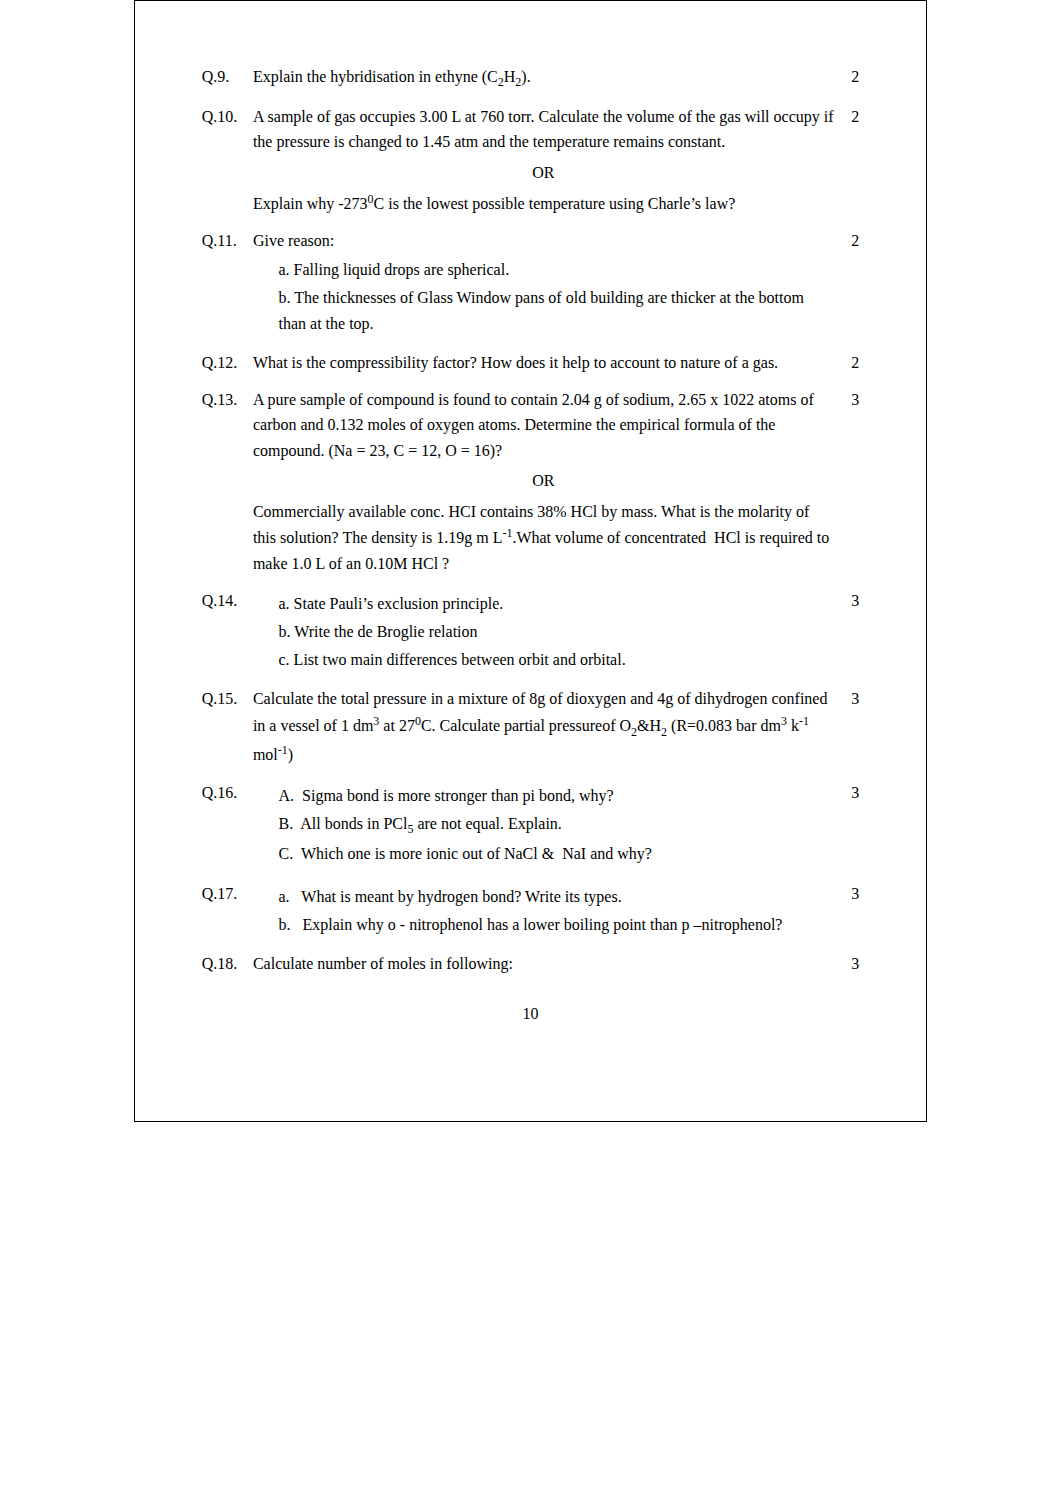| Q.9. | Explain the hybridisation in ethyne (C 2 H 2 ). | 2 |
| Q.10. | A sample of gas occupies 3.00 L at 760 torr. Calculate the volume of the gas will occupy if the pressure is changed to 1.45 atm and the temperature remains constant. OR Explain why -273 0 C is the lowest possible temperature using Charle’s law? | 2 |
| Q.11. | Give reason: a. Falling liquid drops are spherical. b. The thicknesses of Glass Window pans of old building are thicker at the bottom than at the top. | 2 |
| Q.12. | What is the compressibility factor? How does it help to account to nature of a gas. | 2 |
| Q.13. | A pure sample of compound is found to contain 2.04 g of sodium, 2.65 x 1022 atoms of carbon and 0.132 moles of oxygen atoms. Determine the empirical formula of the compound. (Na = 23, C = 12, O = 16)? OR Commercially available conc. HCI contains 38% HCl by mass. What is the molarity of this solution? The density is 1.19g m L -1 .What volume of concentrated HCl is required to make 1.0 L of an 0.10M HCl ? | 3 |
| Q.14. | a. State Pauli’s exclusion principle. b. Write the de Broglie relation c. List two main differences between orbit and orbital. | 3 |
| Q.15. | Calculate the total pressure in a mixture of 8g of dioxygen and 4g of dihydrogen confined in a vessel of 1 dm 3 at 27 0 C. Calculate partial pressureof O 2 &H 2 (R=0.083 bar dm 3 k -1 mol -1 ) | 3 |
| Q.16. | A. Sigma bond is more stronger than pi bond, why? B. All bonds in PCl 5 are not equal. Explain. C. Which one is more ionic out of NaCl & NaI and why? | 3 |
| Q.17. | a. What is meant by hydrogen bond? Write its types. b. Explain why o - nitrophenol has a lower boiling point than p –nitrophenol? | 3 |
| Q.18. | Calculate number of moles in following: | 3 |
10